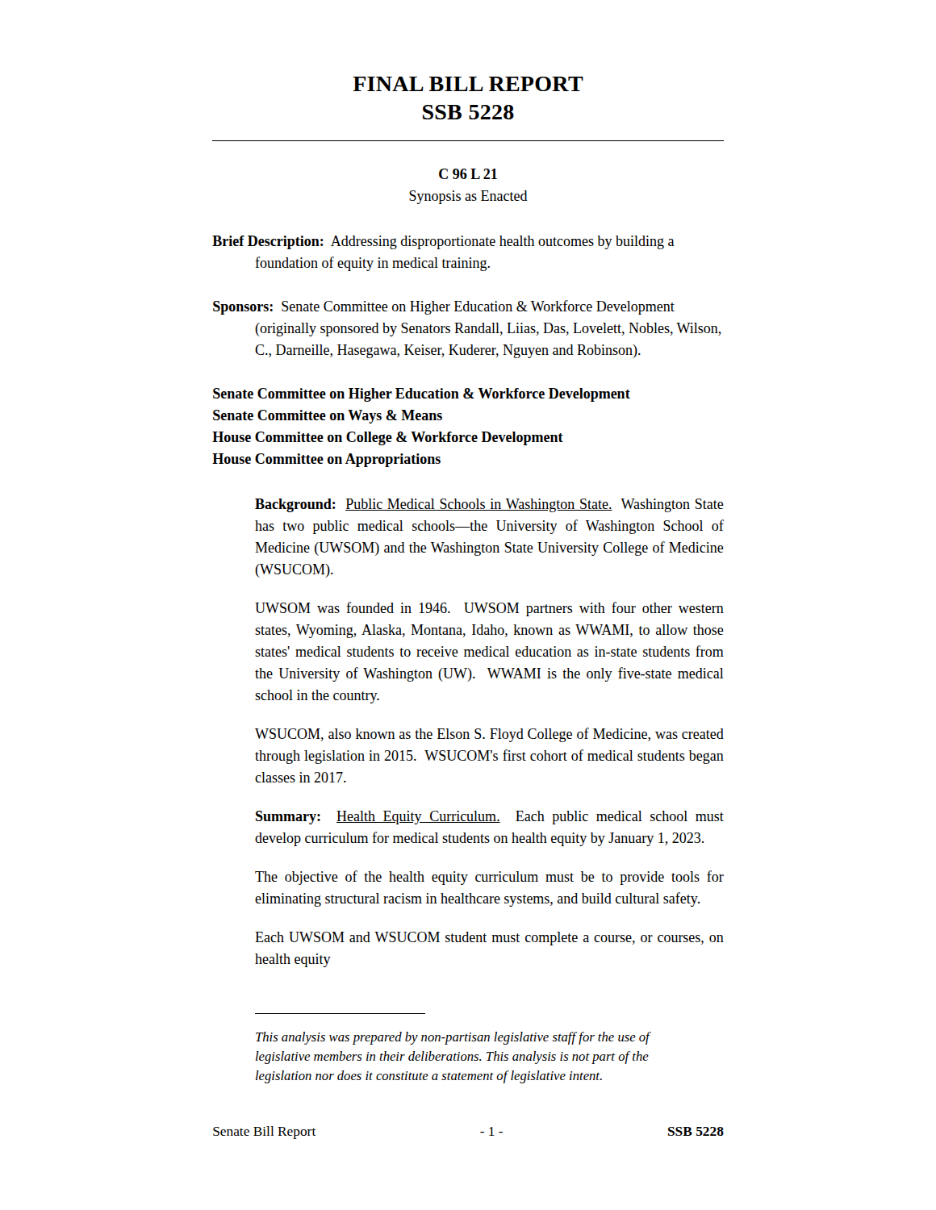FINAL BILL REPORT
SSB 5228
C 96 L 21
Synopsis as Enacted
Brief Description: Addressing disproportionate health outcomes by building a foundation of equity in medical training.
Sponsors: Senate Committee on Higher Education & Workforce Development (originally sponsored by Senators Randall, Liias, Das, Lovelett, Nobles, Wilson, C., Darneille, Hasegawa, Keiser, Kuderer, Nguyen and Robinson).
Senate Committee on Higher Education & Workforce Development
Senate Committee on Ways & Means
House Committee on College & Workforce Development
House Committee on Appropriations
Background: Public Medical Schools in Washington State. Washington State has two public medical schools—the University of Washington School of Medicine (UWSOM) and the Washington State University College of Medicine (WSUCOM).
UWSOM was founded in 1946. UWSOM partners with four other western states, Wyoming, Alaska, Montana, Idaho, known as WWAMI, to allow those states' medical students to receive medical education as in-state students from the University of Washington (UW). WWAMI is the only five-state medical school in the country.
WSUCOM, also known as the Elson S. Floyd College of Medicine, was created through legislation in 2015. WSUCOM's first cohort of medical students began classes in 2017.
Summary: Health Equity Curriculum. Each public medical school must develop curriculum for medical students on health equity by January 1, 2023.
The objective of the health equity curriculum must be to provide tools for eliminating structural racism in healthcare systems, and build cultural safety.
Each UWSOM and WSUCOM student must complete a course, or courses, on health equity
This analysis was prepared by non-partisan legislative staff for the use of legislative members in their deliberations. This analysis is not part of the legislation nor does it constitute a statement of legislative intent.
Senate Bill Report
- 1 -
SSB 5228